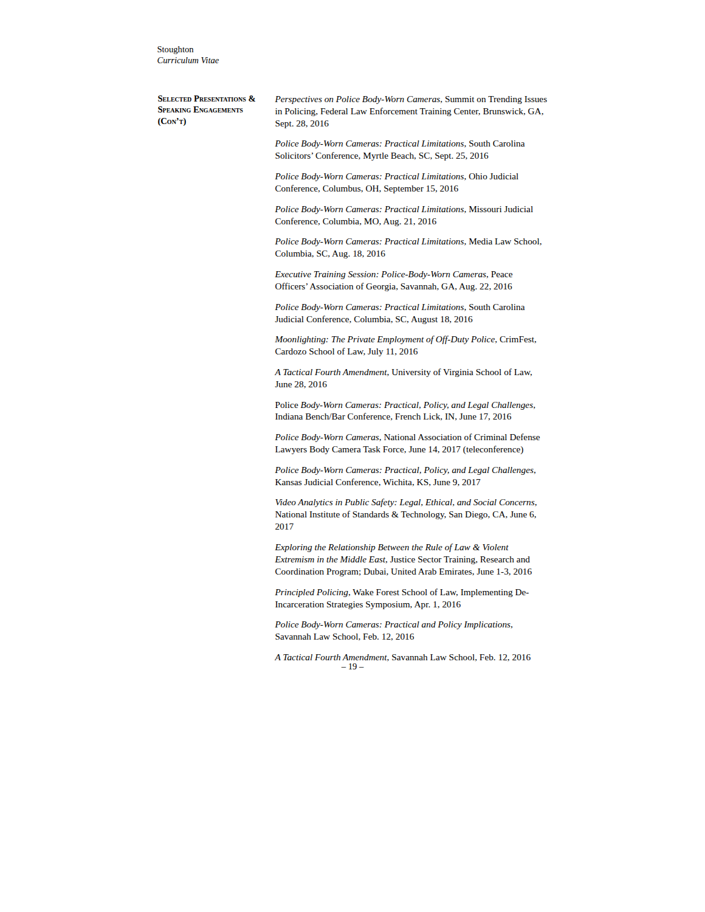Stoughton
Curriculum Vitae
| Selected Presentations & Speaking Engagements (Con’t) | Perspectives on Police Body-Worn Cameras , Summit on Trending Issues in Policing, Federal Law Enforcement Training Center, Brunswick, GA, Sept. 28, 2016 Police Body-Worn Cameras: Practical Limitations , South Carolina Solicitors’ Conference, Myrtle Beach, SC, Sept. 25, 2016 Police Body-Worn Cameras: Practical Limitations , Ohio Judicial Conference, Columbus, OH, September 15, 2016 Police Body-Worn Cameras: Practical Limitations , Missouri Judicial Conference, Columbia, MO, Aug. 21, 2016 Police Body-Worn Cameras: Practical Limitations , Media Law School, Columbia, SC, Aug. 18, 2016 Executive Training Session: Police-Body-Worn Cameras , Peace Officers’ Association of Georgia, Savannah, GA, Aug. 22, 2016 Police Body-Worn Cameras: Practical Limitations , South Carolina Judicial Conference, Columbia, SC, August 18, 2016 Moonlighting: The Private Employment of Off-Duty Police , CrimFest, Cardozo School of Law, July 11, 2016 A Tactical Fourth Amendment , University of Virginia School of Law, June 28, 2016 Police Body-Worn Cameras: Practical, Policy, and Legal Challenges , Indiana Bench/Bar Conference, French Lick, IN, June 17, 2016 Police Body-Worn Cameras , National Association of Criminal Defense Lawyers Body Camera Task Force, June 14, 2017 (teleconference) Police Body-Worn Cameras: Practical, Policy, and Legal Challenges , Kansas Judicial Conference, Wichita, KS, June 9, 2017 Video Analytics in Public Safety: Legal, Ethical, and Social Concerns , National Institute of Standards & Technology, San Diego, CA, June 6, 2017 Exploring the Relationship Between the Rule of Law & Violent Extremism in the Middle East , Justice Sector Training, Research and Coordination Program; Dubai, United Arab Emirates, June 1-3, 2016 Principled Policing , Wake Forest School of Law, Implementing De-Incarceration Strategies Symposium, Apr. 1, 2016 Police Body-Worn Cameras: Practical and Policy Implications , Savannah Law School, Feb. 12, 2016 A Tactical Fourth Amendment , Savannah Law School, Feb. 12, 2016 |
– 19 –